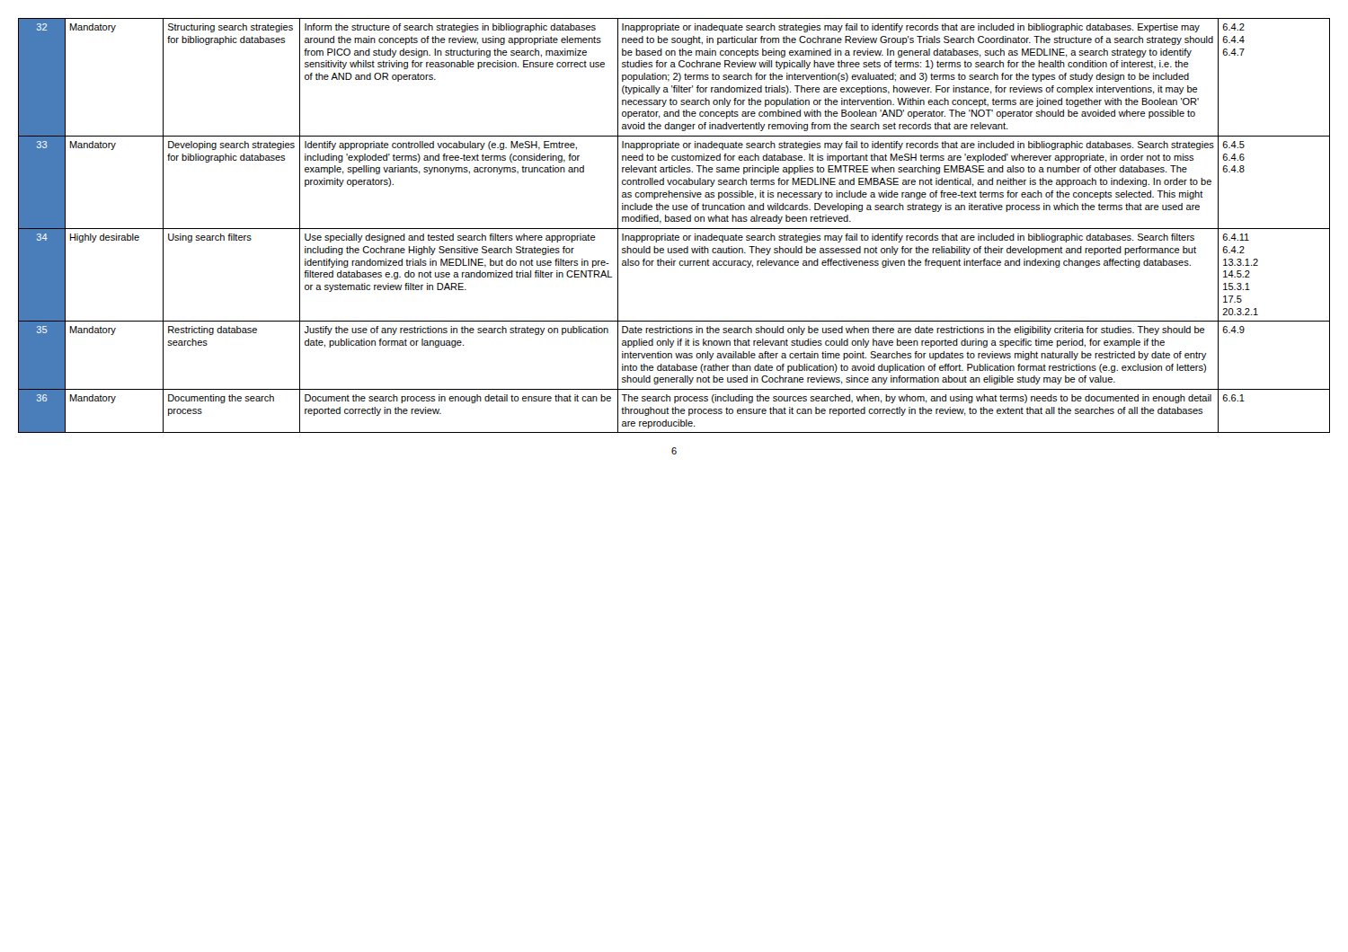| 32 | Mandatory | Structuring search strategies for bibliographic databases | Inform the structure of search strategies in bibliographic databases around the main concepts of the review, using appropriate elements from PICO and study design. In structuring the search, maximize sensitivity whilst striving for reasonable precision. Ensure correct use of the AND and OR operators. | Inappropriate or inadequate search strategies may fail to identify records that are included in bibliographic databases. Expertise may need to be sought, in particular from the Cochrane Review Group's Trials Search Coordinator. The structure of a search strategy should be based on the main concepts being examined in a review. In general databases, such as MEDLINE, a search strategy to identify studies for a Cochrane Review will typically have three sets of terms: 1) terms to search for the health condition of interest, i.e. the population; 2) terms to search for the intervention(s) evaluated; and 3) terms to search for the types of study design to be included (typically a 'filter' for randomized trials). There are exceptions, however. For instance, for reviews of complex interventions, it may be necessary to search only for the population or the intervention. Within each concept, terms are joined together with the Boolean 'OR' operator, and the concepts are combined with the Boolean 'AND' operator. The 'NOT' operator should be avoided where possible to avoid the danger of inadvertently removing from the search set records that are relevant. | 6.4.2 6.4.4 6.4.7 |
| 33 | Mandatory | Developing search strategies for bibliographic databases | Identify appropriate controlled vocabulary (e.g. MeSH, Emtree, including 'exploded' terms) and free-text terms (considering, for example, spelling variants, synonyms, acronyms, truncation and proximity operators). | Inappropriate or inadequate search strategies may fail to identify records that are included in bibliographic databases. Search strategies need to be customized for each database. It is important that MeSH terms are 'exploded' wherever appropriate, in order not to miss relevant articles. The same principle applies to EMTREE when searching EMBASE and also to a number of other databases. The controlled vocabulary search terms for MEDLINE and EMBASE are not identical, and neither is the approach to indexing. In order to be as comprehensive as possible, it is necessary to include a wide range of free-text terms for each of the concepts selected. This might include the use of truncation and wildcards. Developing a search strategy is an iterative process in which the terms that are used are modified, based on what has already been retrieved. | 6.4.5 6.4.6 6.4.8 |
| 34 | Highly desirable | Using search filters | Use specially designed and tested search filters where appropriate including the Cochrane Highly Sensitive Search Strategies for identifying randomized trials in MEDLINE, but do not use filters in pre-filtered databases e.g. do not use a randomized trial filter in CENTRAL or a systematic review filter in DARE. | Inappropriate or inadequate search strategies may fail to identify records that are included in bibliographic databases. Search filters should be used with caution. They should be assessed not only for the reliability of their development and reported performance but also for their current accuracy, relevance and effectiveness given the frequent interface and indexing changes affecting databases. | 6.4.11 6.4.2 13.3.1.2 14.5.2 15.3.1 17.5 20.3.2.1 |
| 35 | Mandatory | Restricting database searches | Justify the use of any restrictions in the search strategy on publication date, publication format or language. | Date restrictions in the search should only be used when there are date restrictions in the eligibility criteria for studies. They should be applied only if it is known that relevant studies could only have been reported during a specific time period, for example if the intervention was only available after a certain time point. Searches for updates to reviews might naturally be restricted by date of entry into the database (rather than date of publication) to avoid duplication of effort. Publication format restrictions (e.g. exclusion of letters) should generally not be used in Cochrane reviews, since any information about an eligible study may be of value. | 6.4.9 |
| 36 | Mandatory | Documenting the search process | Document the search process in enough detail to ensure that it can be reported correctly in the review. | The search process (including the sources searched, when, by whom, and using what terms) needs to be documented in enough detail throughout the process to ensure that it can be reported correctly in the review, to the extent that all the searches of all the databases are reproducible. | 6.6.1 |
6